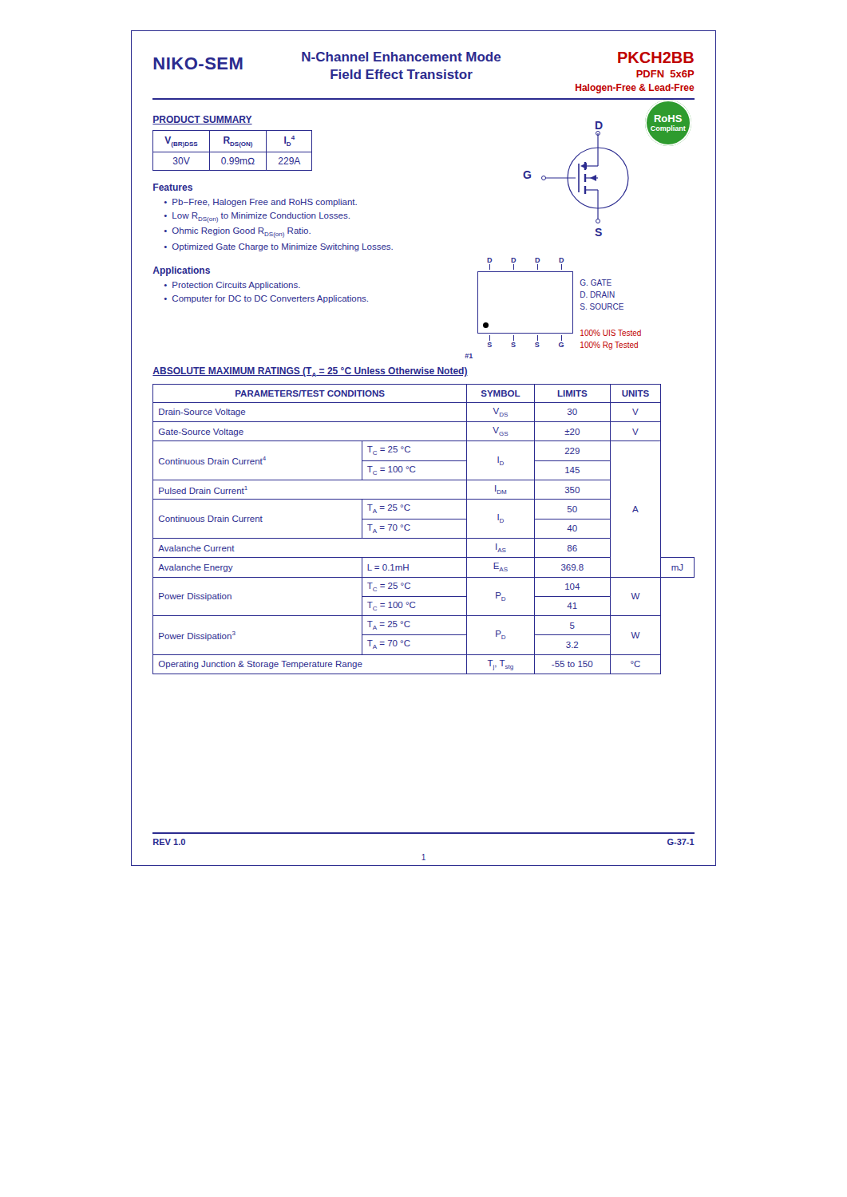NIKO-SEM
N-Channel Enhancement Mode
Field Effect Transistor
PKCH2BB
PDFN 5x6P
Halogen-Free & Lead-Free
PRODUCT SUMMARY
| V (BR)DSS | R DS(ON) | I D 4 |
| --- | --- | --- |
| 30V | 0.99mΩ | 229A |
Features
Pb−Free, Halogen Free and RoHS compliant.
Low RDS(on) to Minimize Conduction Losses.
Ohmic Region Good RDS(on) Ratio.
Optimized Gate Charge to Minimize Switching Losses.
Applications
Protection Circuits Applications.
Computer for DC to DC Converters Applications.
RoHS
Compliant
D G S
DDDD
SSSG
#1
G. GATE
D. DRAIN
S. SOURCE
100% UIS Tested
100% Rg Tested
ABSOLUTE MAXIMUM RATINGS (TA = 25 °C Unless Otherwise Noted)
| PARAMETERS/TEST CONDITIONS | SYMBOL | LIMITS | UNITS |
| --- | --- | --- | --- |
| Drain-Source Voltage | V DS | 30 | V |
| Gate-Source Voltage | V GS | ±20 | V |
| Continuous Drain Current 4 | T C = 25 °C | I D | 229 | A |
| T C = 100 °C | 145 |
| Pulsed Drain Current 1 | I DM | 350 |
| Continuous Drain Current | T A = 25 °C | I D | 50 |
| T A = 70 °C | 40 |
| Avalanche Current | I AS | 86 |
| Avalanche Energy | L = 0.1mH | E AS | 369.8 | mJ |
| Power Dissipation | T C = 25 °C | P D | 104 | W |
| T C = 100 °C | 41 |
| Power Dissipation 3 | T A = 25 °C | P D | 5 | W |
| T A = 70 °C | 3.2 |
| Operating Junction & Storage Temperature Range | T j , T stg | -55 to 150 | °C |
REV 1.0
G-37-1
1